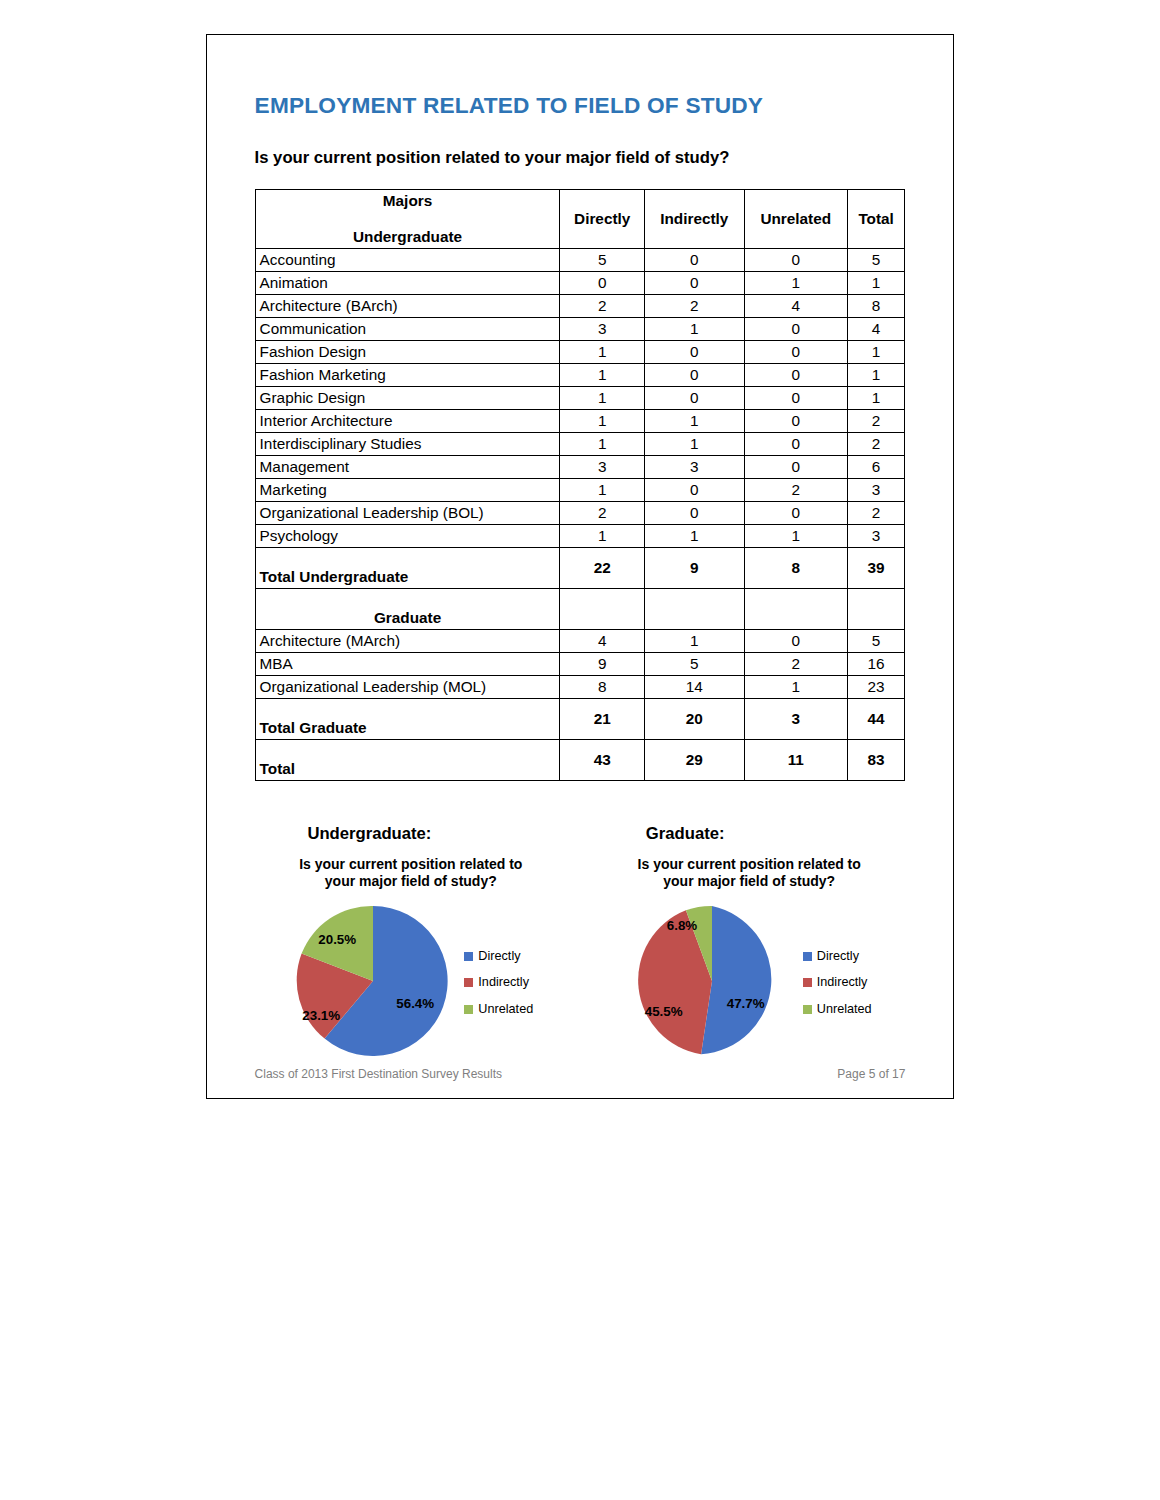EMPLOYMENT RELATED TO FIELD OF STUDY
Is your current position related to your major field of study?
| Majors Undergraduate | Directly | Indirectly | Unrelated | Total |
| --- | --- | --- | --- | --- |
| Accounting | 5 | 0 | 0 | 5 |
| Animation | 0 | 0 | 1 | 1 |
| Architecture (BArch) | 2 | 2 | 4 | 8 |
| Communication | 3 | 1 | 0 | 4 |
| Fashion Design | 1 | 0 | 0 | 1 |
| Fashion Marketing | 1 | 0 | 0 | 1 |
| Graphic Design | 1 | 0 | 0 | 1 |
| Interior Architecture | 1 | 1 | 0 | 2 |
| Interdisciplinary Studies | 1 | 1 | 0 | 2 |
| Management | 3 | 3 | 0 | 6 |
| Marketing | 1 | 0 | 2 | 3 |
| Organizational Leadership (BOL) | 2 | 0 | 0 | 2 |
| Psychology | 1 | 1 | 1 | 3 |
| Total Undergraduate | 22 | 9 | 8 | 39 |
| Graduate | | | | |
| Architecture (MArch) | 4 | 1 | 0 | 5 |
| MBA | 9 | 5 | 2 | 16 |
| Organizational Leadership (MOL) | 8 | 14 | 1 | 23 |
| Total Graduate | 21 | 20 | 3 | 44 |
| Total | 43 | 29 | 11 | 83 |
Undergraduate:
Is your current position related to
your major field of study?
56.4%
23.1%
20.5%
Directly
Indirectly
Unrelated
Graduate:
Is your current position related to
your major field of study?
47.7%
45.5%
6.8%
Directly
Indirectly
Unrelated
Class of 2013 First Destination Survey Results Page 5 of 17